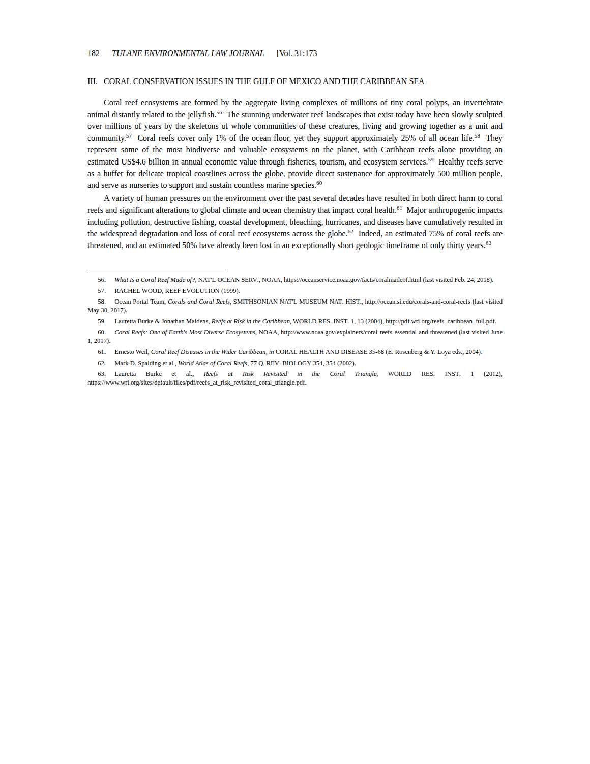182 TULANE ENVIRONMENTAL LAW JOURNAL [Vol. 31:173
III. CORAL CONSERVATION ISSUES IN THE GULF OF MEXICO AND THE CARIBBEAN SEA
Coral reef ecosystems are formed by the aggregate living complexes of millions of tiny coral polyps, an invertebrate animal distantly related to the jellyfish.56 The stunning underwater reef landscapes that exist today have been slowly sculpted over millions of years by the skeletons of whole communities of these creatures, living and growing together as a unit and community.57 Coral reefs cover only 1% of the ocean floor, yet they support approximately 25% of all ocean life.58 They represent some of the most biodiverse and valuable ecosystems on the planet, with Caribbean reefs alone providing an estimated US$4.6 billion in annual economic value through fisheries, tourism, and ecosystem services.59 Healthy reefs serve as a buffer for delicate tropical coastlines across the globe, provide direct sustenance for approximately 500 million people, and serve as nurseries to support and sustain countless marine species.60
A variety of human pressures on the environment over the past several decades have resulted in both direct harm to coral reefs and significant alterations to global climate and ocean chemistry that impact coral health.61 Major anthropogenic impacts including pollution, destructive fishing, coastal development, bleaching, hurricanes, and diseases have cumulatively resulted in the widespread degradation and loss of coral reef ecosystems across the globe.62 Indeed, an estimated 75% of coral reefs are threatened, and an estimated 50% have already been lost in an exceptionally short geologic timeframe of only thirty years.63
What Is a Coral Reef Made of?, NAT'L OCEAN SERV., NOAA, https://oceanservice.noaa.gov/facts/coralmadeof.html (last visited Feb. 24, 2018).
RACHEL WOOD, REEF EVOLUTION (1999).
Ocean Portal Team, Corals and Coral Reefs, SMITHSONIAN NAT'L MUSEUM NAT. HIST., http://ocean.si.edu/corals-and-coral-reefs (last visited May 30, 2017).
Lauretta Burke & Jonathan Maidens, Reefs at Risk in the Caribbean, WORLD RES. INST. 1, 13 (2004), http://pdf.wri.org/reefs_caribbean_full.pdf.
Coral Reefs: One of Earth's Most Diverse Ecosystems, NOAA, http://www.noaa.gov/explainers/coral-reefs-essential-and-threatened (last visited June 1, 2017).
Ernesto Weil, Coral Reef Diseases in the Wider Caribbean, in CORAL HEALTH AND DISEASE 35-68 (E. Rosenberg & Y. Loya eds., 2004).
Mark D. Spalding et al., World Atlas of Coral Reefs, 77 Q. REV. BIOLOGY 354, 354 (2002).
Lauretta Burke et al., Reefs at Risk Revisited in the Coral Triangle, WORLD RES. INST. 1 (2012), https://www.wri.org/sites/default/files/pdf/reefs_at_risk_revisited_coral_triangle.pdf.